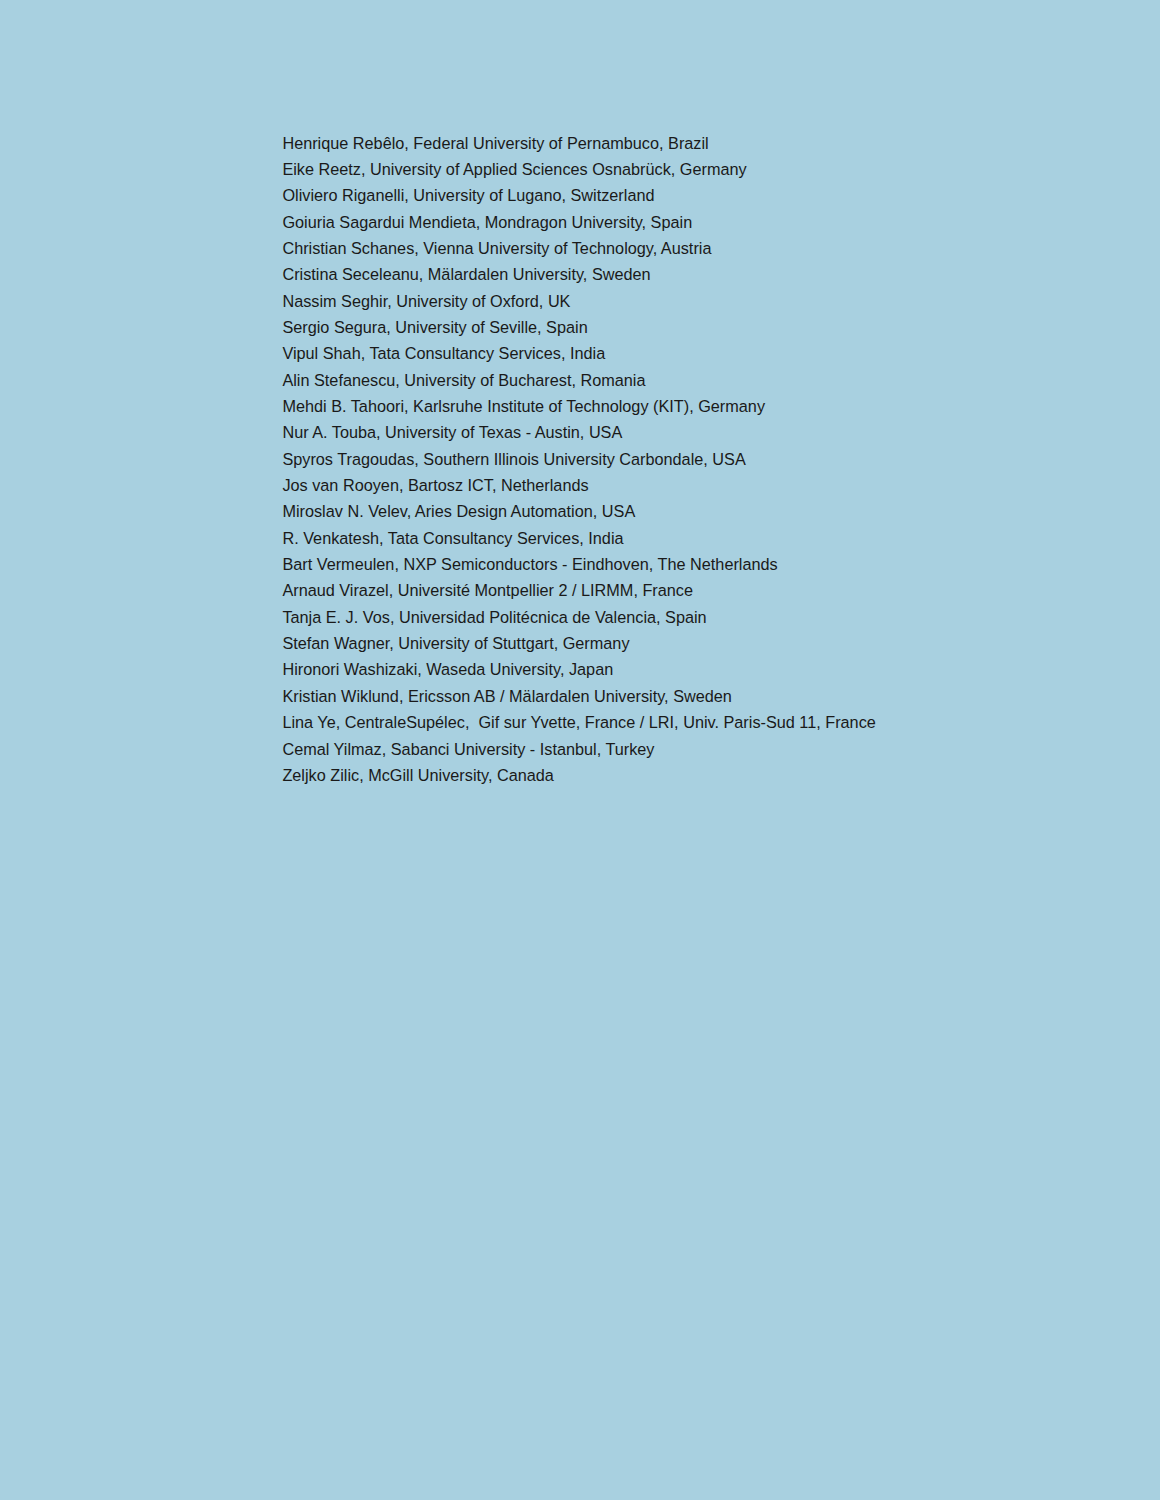Henrique Rebêlo, Federal University of Pernambuco, Brazil
Eike Reetz, University of Applied Sciences Osnabrück, Germany
Oliviero Riganelli, University of Lugano, Switzerland
Goiuria Sagardui Mendieta, Mondragon University, Spain
Christian Schanes, Vienna University of Technology, Austria
Cristina Seceleanu, Mälardalen University, Sweden
Nassim Seghir, University of Oxford, UK
Sergio Segura, University of Seville, Spain
Vipul Shah, Tata Consultancy Services, India
Alin Stefanescu, University of Bucharest, Romania
Mehdi B. Tahoori, Karlsruhe Institute of Technology (KIT), Germany
Nur A. Touba, University of Texas - Austin, USA
Spyros Tragoudas, Southern Illinois University Carbondale, USA
Jos van Rooyen, Bartosz ICT, Netherlands
Miroslav N. Velev, Aries Design Automation, USA
R. Venkatesh, Tata Consultancy Services, India
Bart Vermeulen, NXP Semiconductors - Eindhoven, The Netherlands
Arnaud Virazel, Université Montpellier 2 / LIRMM, France
Tanja E. J. Vos, Universidad Politécnica de Valencia, Spain
Stefan Wagner, University of Stuttgart, Germany
Hironori Washizaki, Waseda University, Japan
Kristian Wiklund, Ericsson AB / Mälardalen University, Sweden
Lina Ye, CentraleSupélec, Gif sur Yvette, France / LRI, Univ. Paris-Sud 11, France
Cemal Yilmaz, Sabanci University - Istanbul, Turkey
Zeljko Zilic, McGill University, Canada